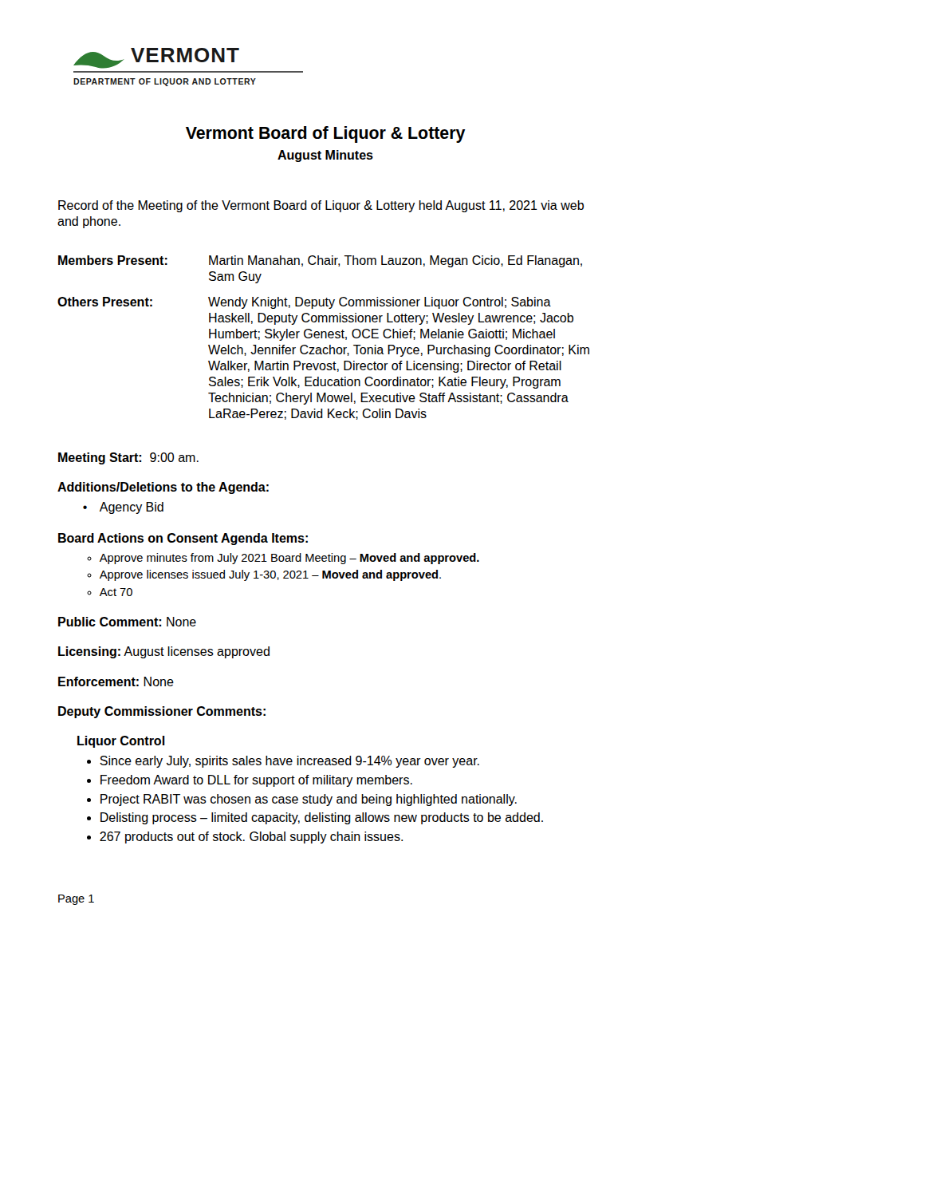VERMONT DEPARTMENT OF LIQUOR AND LOTTERY
Vermont Board of Liquor & Lottery
August Minutes
Record of the Meeting of the Vermont Board of Liquor & Lottery held August 11, 2021 via web and phone.
| Members Present: | Martin Manahan, Chair, Thom Lauzon, Megan Cicio, Ed Flanagan, Sam Guy |
| Others Present: | Wendy Knight, Deputy Commissioner Liquor Control; Sabina Haskell, Deputy Commissioner Lottery; Wesley Lawrence; Jacob Humbert; Skyler Genest, OCE Chief; Melanie Gaiotti; Michael Welch, Jennifer Czachor, Tonia Pryce, Purchasing Coordinator; Kim Walker, Martin Prevost, Director of Licensing; Director of Retail Sales; Erik Volk, Education Coordinator; Katie Fleury, Program Technician; Cheryl Mowel, Executive Staff Assistant; Cassandra LaRae-Perez; David Keck; Colin Davis |
Meeting Start: 9:00 am.
Additions/Deletions to the Agenda:
Agency Bid
Board Actions on Consent Agenda Items:
Approve minutes from July 2021 Board Meeting – Moved and approved.
Approve licenses issued July 1-30, 2021 – Moved and approved.
Act 70
Public Comment: None
Licensing: August licenses approved
Enforcement: None
Deputy Commissioner Comments:
Liquor Control
Since early July, spirits sales have increased 9-14% year over year.
Freedom Award to DLL for support of military members.
Project RABIT was chosen as case study and being highlighted nationally.
Delisting process – limited capacity, delisting allows new products to be added.
267 products out of stock. Global supply chain issues.
Page 1